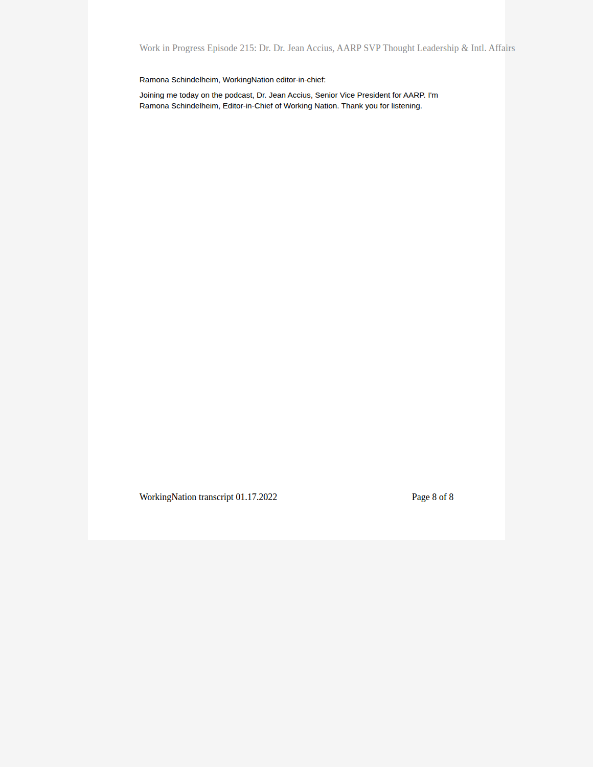Work in Progress Episode 215: Dr. Dr. Jean Accius, AARP SVP Thought Leadership & Intl. Affairs
Ramona Schindelheim, WorkingNation editor-in-chief:
Joining me today on the podcast, Dr. Jean Accius, Senior Vice President for AARP. I'm Ramona Schindelheim, Editor-in-Chief of Working Nation. Thank you for listening.
WorkingNation transcript 01.17.2022 Page 8 of 8